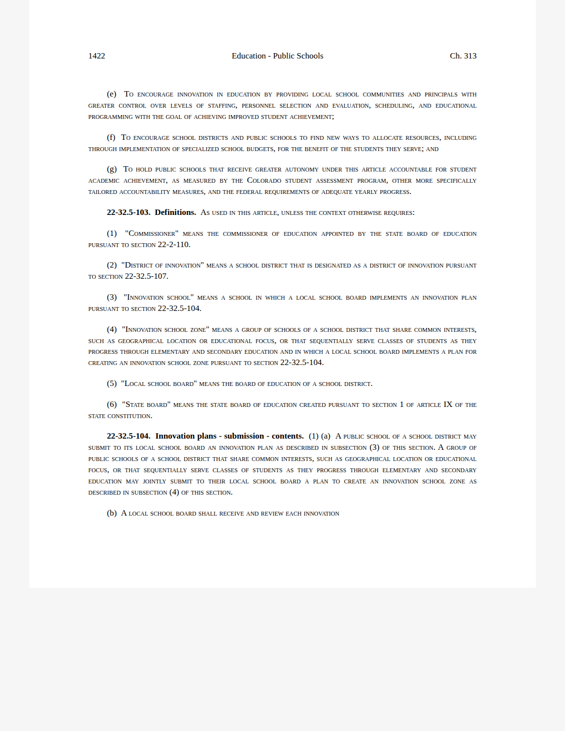1422 Education - Public Schools Ch. 313
(e) To encourage innovation in education by providing local school communities and principals with greater control over levels of staffing, personnel selection and evaluation, scheduling, and educational programming with the goal of achieving improved student achievement;
(f) To encourage school districts and public schools to find new ways to allocate resources, including through implementation of specialized school budgets, for the benefit of the students they serve; and
(g) To hold public schools that receive greater autonomy under this article accountable for student academic achievement, as measured by the Colorado student assessment program, other more specifically tailored accountability measures, and the federal requirements of adequate yearly progress.
22-32.5-103. Definitions. As used in this article, unless the context otherwise requires:
(1) "Commissioner" means the commissioner of education appointed by the state board of education pursuant to section 22-2-110.
(2) "District of innovation" means a school district that is designated as a district of innovation pursuant to section 22-32.5-107.
(3) "Innovation school" means a school in which a local school board implements an innovation plan pursuant to section 22-32.5-104.
(4) "Innovation school zone" means a group of schools of a school district that share common interests, such as geographical location or educational focus, or that sequentially serve classes of students as they progress through elementary and secondary education and in which a local school board implements a plan for creating an innovation school zone pursuant to section 22-32.5-104.
(5) "Local school board" means the board of education of a school district.
(6) "State board" means the state board of education created pursuant to section 1 of article IX of the state constitution.
22-32.5-104. Innovation plans - submission - contents. (1) (a) A public school of a school district may submit to its local school board an innovation plan as described in subsection (3) of this section. A group of public schools of a school district that share common interests, such as geographical location or educational focus, or that sequentially serve classes of students as they progress through elementary and secondary education may jointly submit to their local school board a plan to create an innovation school zone as described in subsection (4) of this section.
(b) A local school board shall receive and review each innovation